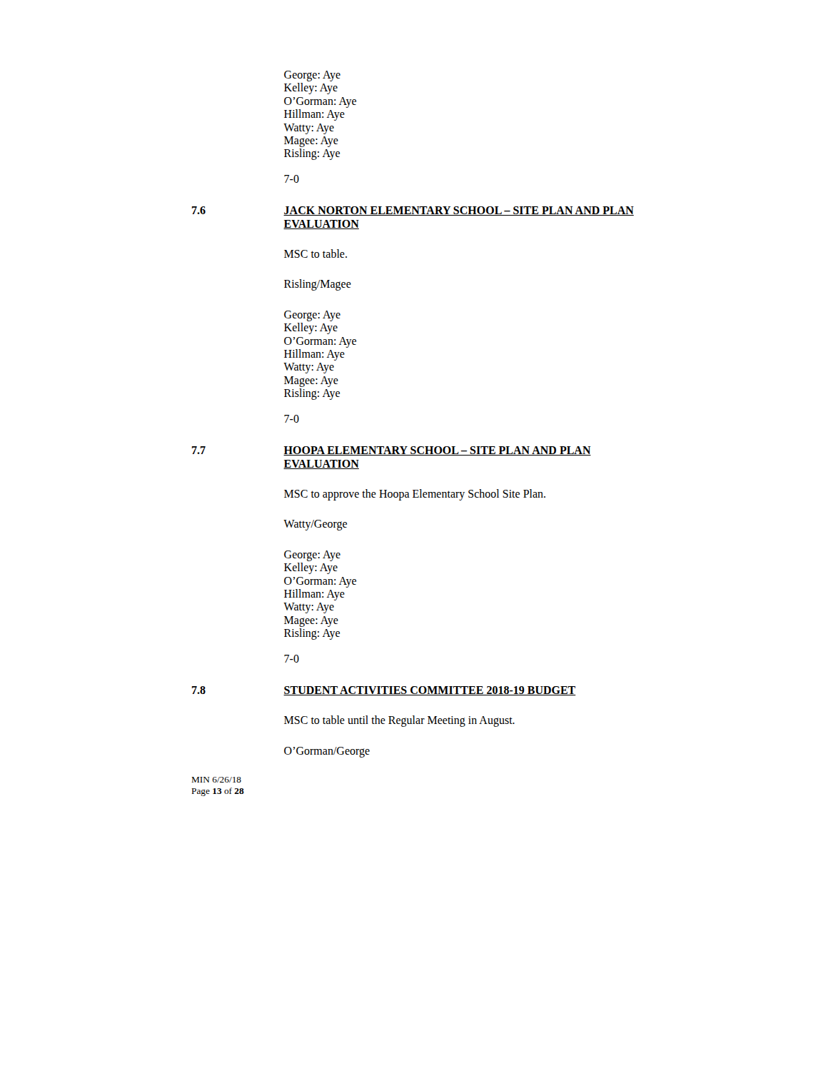George: Aye
Kelley: Aye
O’Gorman: Aye
Hillman: Aye
Watty: Aye
Magee: Aye
Risling: Aye
7-0
7.6 JACK NORTON ELEMENTARY SCHOOL – SITE PLAN AND PLAN EVALUATION
MSC to table.
Risling/Magee
George: Aye
Kelley: Aye
O’Gorman: Aye
Hillman: Aye
Watty: Aye
Magee: Aye
Risling: Aye
7-0
7.7 HOOPA ELEMENTARY SCHOOL – SITE PLAN AND PLAN EVALUATION
MSC to approve the Hoopa Elementary School Site Plan.
Watty/George
George: Aye
Kelley: Aye
O’Gorman: Aye
Hillman: Aye
Watty: Aye
Magee: Aye
Risling: Aye
7-0
7.8 STUDENT ACTIVITIES COMMITTEE 2018-19 BUDGET
MSC to table until the Regular Meeting in August.
O’Gorman/George
MIN 6/26/18
Page 13 of 28